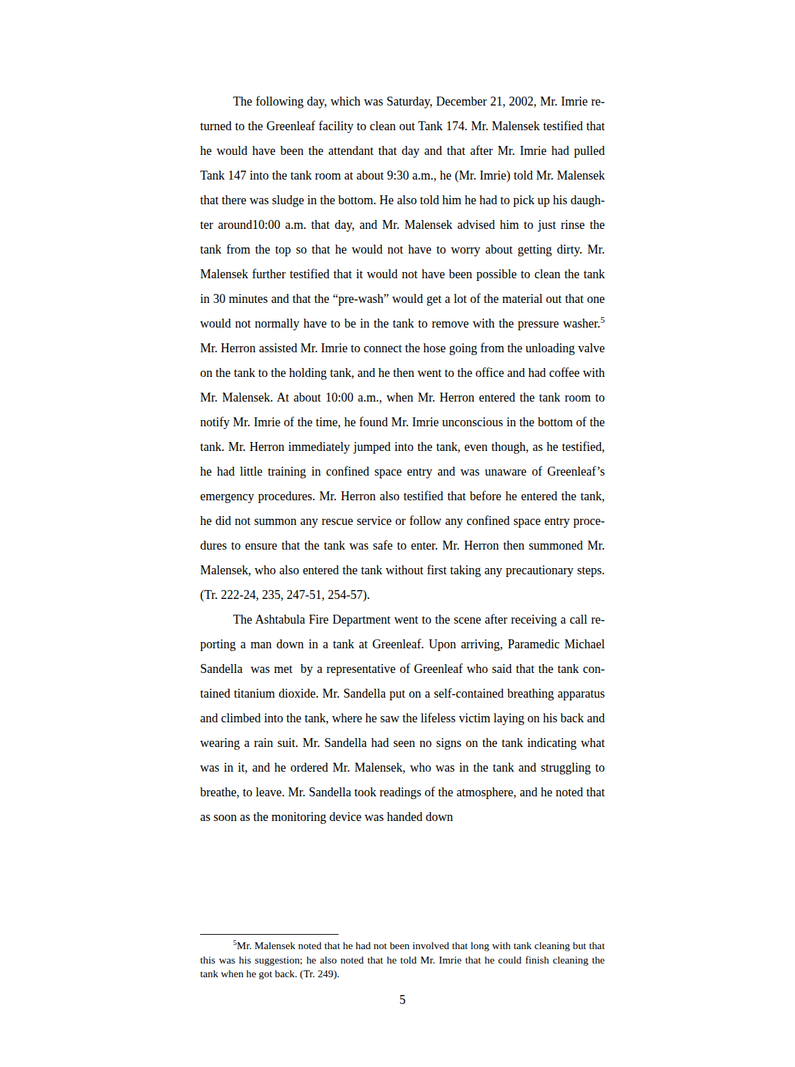The following day, which was Saturday, December 21, 2002, Mr. Imrie returned to the Greenleaf facility to clean out Tank 174. Mr. Malensek testified that he would have been the attendant that day and that after Mr. Imrie had pulled Tank 147 into the tank room at about 9:30 a.m., he (Mr. Imrie) told Mr. Malensek that there was sludge in the bottom. He also told him he had to pick up his daughter around10:00 a.m. that day, and Mr. Malensek advised him to just rinse the tank from the top so that he would not have to worry about getting dirty. Mr. Malensek further testified that it would not have been possible to clean the tank in 30 minutes and that the “pre-wash” would get a lot of the material out that one would not normally have to be in the tank to remove with the pressure washer.5 Mr. Herron assisted Mr. Imrie to connect the hose going from the unloading valve on the tank to the holding tank, and he then went to the office and had coffee with Mr. Malensek. At about 10:00 a.m., when Mr. Herron entered the tank room to notify Mr. Imrie of the time, he found Mr. Imrie unconscious in the bottom of the tank. Mr. Herron immediately jumped into the tank, even though, as he testified, he had little training in confined space entry and was unaware of Greenleaf’s emergency procedures. Mr. Herron also testified that before he entered the tank, he did not summon any rescue service or follow any confined space entry procedures to ensure that the tank was safe to enter. Mr. Herron then summoned Mr. Malensek, who also entered the tank without first taking any precautionary steps. (Tr. 222-24, 235, 247-51, 254-57).
The Ashtabula Fire Department went to the scene after receiving a call reporting a man down in a tank at Greenleaf. Upon arriving, Paramedic Michael Sandella was met by a representative of Greenleaf who said that the tank contained titanium dioxide. Mr. Sandella put on a self-contained breathing apparatus and climbed into the tank, where he saw the lifeless victim laying on his back and wearing a rain suit. Mr. Sandella had seen no signs on the tank indicating what was in it, and he ordered Mr. Malensek, who was in the tank and struggling to breathe, to leave. Mr. Sandella took readings of the atmosphere, and he noted that as soon as the monitoring device was handed down
5Mr. Malensek noted that he had not been involved that long with tank cleaning but that this was his suggestion; he also noted that he told Mr. Imrie that he could finish cleaning the tank when he got back. (Tr. 249).
5